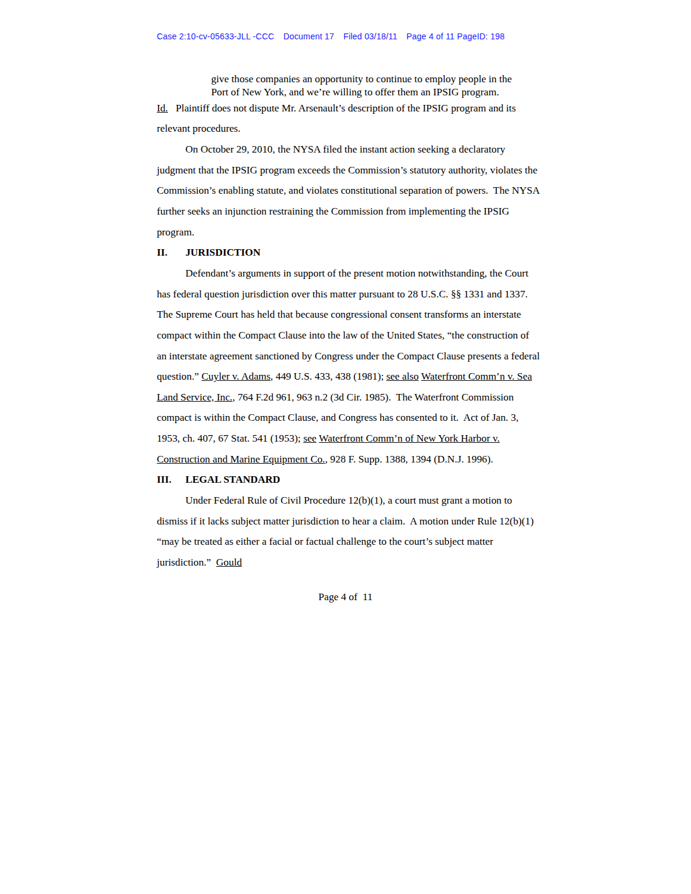Case 2:10-cv-05633-JLL -CCC Document 17 Filed 03/18/11 Page 4 of 11 PageID: 198
give those companies an opportunity to continue to employ people in the Port of New York, and we’re willing to offer them an IPSIG program.
Id. Plaintiff does not dispute Mr. Arsenault’s description of the IPSIG program and its relevant procedures.
On October 29, 2010, the NYSA filed the instant action seeking a declaratory judgment that the IPSIG program exceeds the Commission’s statutory authority, violates the Commission’s enabling statute, and violates constitutional separation of powers. The NYSA further seeks an injunction restraining the Commission from implementing the IPSIG program.
II. JURISDICTION
Defendant’s arguments in support of the present motion notwithstanding, the Court has federal question jurisdiction over this matter pursuant to 28 U.S.C. §§ 1331 and 1337. The Supreme Court has held that because congressional consent transforms an interstate compact within the Compact Clause into the law of the United States, “the construction of an interstate agreement sanctioned by Congress under the Compact Clause presents a federal question.” Cuyler v. Adams, 449 U.S. 433, 438 (1981); see also Waterfront Comm’n v. Sea Land Service, Inc., 764 F.2d 961, 963 n.2 (3d Cir. 1985). The Waterfront Commission compact is within the Compact Clause, and Congress has consented to it. Act of Jan. 3, 1953, ch. 407, 67 Stat. 541 (1953); see Waterfront Comm’n of New York Harbor v. Construction and Marine Equipment Co., 928 F. Supp. 1388, 1394 (D.N.J. 1996).
III. LEGAL STANDARD
Under Federal Rule of Civil Procedure 12(b)(1), a court must grant a motion to dismiss if it lacks subject matter jurisdiction to hear a claim. A motion under Rule 12(b)(1) “may be treated as either a facial or factual challenge to the court’s subject matter jurisdiction.” Gould
Page 4 of 11